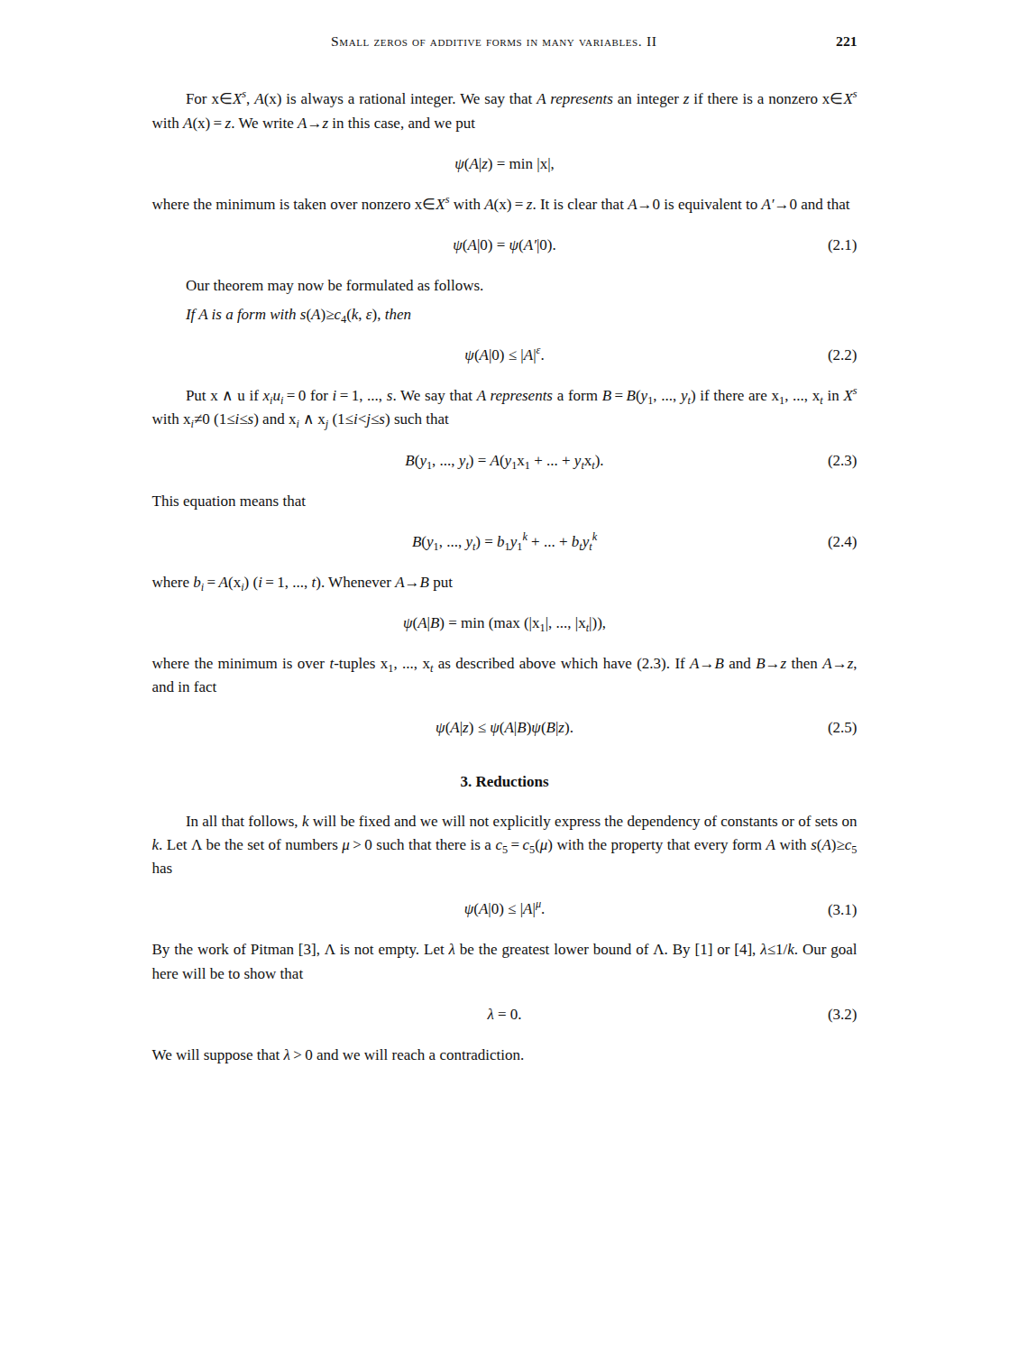Small zeros of additive forms in many variables. II 221
For x∈Xs, A(x) is always a rational integer. We say that A represents an integer z if there is a nonzero x∈Xs with A(x) = z. We write A→z in this case, and we put
ψ(A|z) = min |x|,
where the minimum is taken over nonzero x∈Xs with A(x) = z. It is clear that A→0 is equivalent to A′→0 and that
ψ(A|0) = ψ(A′|0). (2.1)
Our theorem may now be formulated as follows.
If A is a form with s(A)≥c4(k, ε), then
ψ(A|0) ≤ |A|ε. (2.2)
Put x ∧ u if xiui = 0 for i = 1, ..., s. We say that A represents a form B = B(y1, ..., yt) if there are x1, ..., xt in Xs with xi≠0 (1≤i≤s) and xi ∧ xj (1≤i<j≤s) such that
B(y1, ..., yt) = A(y1x1 + ... + ytxt). (2.3)
This equation means that
B(y1, ..., yt) = b1y1k + ... + btytk (2.4)
where bi = A(xi) (i = 1, ..., t). Whenever A→B put
ψ(A|B) = min (max (|x1|, ..., |xt|)),
where the minimum is over t-tuples x1, ..., xt as described above which have (2.3). If A→B and B→z then A→z, and in fact
ψ(A|z) ≤ ψ(A|B)ψ(B|z). (2.5)
3. Reductions
In all that follows, k will be fixed and we will not explicitly express the dependency of constants or of sets on k. Let Λ be the set of numbers μ > 0 such that there is a c5 = c5(μ) with the property that every form A with s(A)≥c5 has
ψ(A|0) ≤ |A|μ. (3.1)
By the work of Pitman [3], Λ is not empty. Let λ be the greatest lower bound of Λ. By [1] or [4], λ≤1/k. Our goal here will be to show that
λ = 0. (3.2)
We will suppose that λ > 0 and we will reach a contradiction.